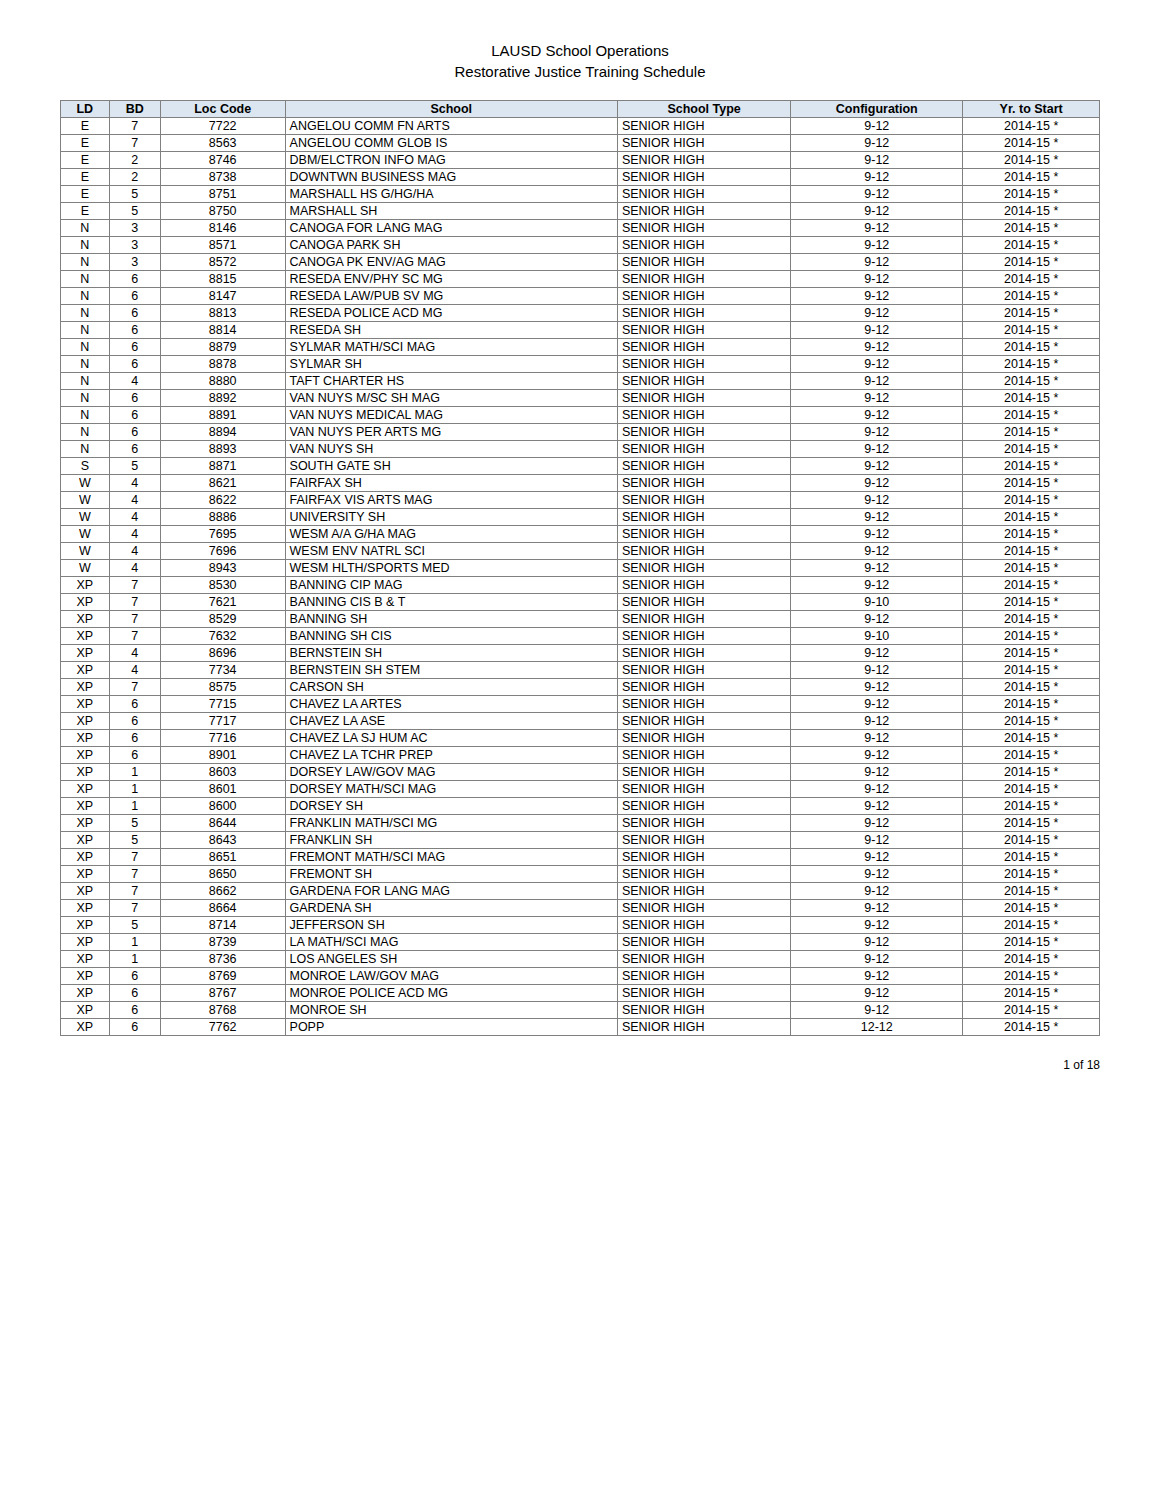LAUSD School Operations
Restorative Justice Training Schedule
| LD | BD | Loc Code | School | School Type | Configuration | Yr. to Start |
| --- | --- | --- | --- | --- | --- | --- |
| E | 7 | 7722 | ANGELOU COMM FN ARTS | SENIOR HIGH | 9-12 | 2014-15 * |
| E | 7 | 8563 | ANGELOU COMM GLOB IS | SENIOR HIGH | 9-12 | 2014-15 * |
| E | 2 | 8746 | DBM/ELCTRON INFO MAG | SENIOR HIGH | 9-12 | 2014-15 * |
| E | 2 | 8738 | DOWNTWN BUSINESS MAG | SENIOR HIGH | 9-12 | 2014-15 * |
| E | 5 | 8751 | MARSHALL HS G/HG/HA | SENIOR HIGH | 9-12 | 2014-15 * |
| E | 5 | 8750 | MARSHALL SH | SENIOR HIGH | 9-12 | 2014-15 * |
| N | 3 | 8146 | CANOGA FOR LANG MAG | SENIOR HIGH | 9-12 | 2014-15 * |
| N | 3 | 8571 | CANOGA PARK SH | SENIOR HIGH | 9-12 | 2014-15 * |
| N | 3 | 8572 | CANOGA PK ENV/AG MAG | SENIOR HIGH | 9-12 | 2014-15 * |
| N | 6 | 8815 | RESEDA ENV/PHY SC MG | SENIOR HIGH | 9-12 | 2014-15 * |
| N | 6 | 8147 | RESEDA LAW/PUB SV MG | SENIOR HIGH | 9-12 | 2014-15 * |
| N | 6 | 8813 | RESEDA POLICE ACD MG | SENIOR HIGH | 9-12 | 2014-15 * |
| N | 6 | 8814 | RESEDA SH | SENIOR HIGH | 9-12 | 2014-15 * |
| N | 6 | 8879 | SYLMAR MATH/SCI MAG | SENIOR HIGH | 9-12 | 2014-15 * |
| N | 6 | 8878 | SYLMAR SH | SENIOR HIGH | 9-12 | 2014-15 * |
| N | 4 | 8880 | TAFT CHARTER HS | SENIOR HIGH | 9-12 | 2014-15 * |
| N | 6 | 8892 | VAN NUYS M/SC SH MAG | SENIOR HIGH | 9-12 | 2014-15 * |
| N | 6 | 8891 | VAN NUYS MEDICAL MAG | SENIOR HIGH | 9-12 | 2014-15 * |
| N | 6 | 8894 | VAN NUYS PER ARTS MG | SENIOR HIGH | 9-12 | 2014-15 * |
| N | 6 | 8893 | VAN NUYS SH | SENIOR HIGH | 9-12 | 2014-15 * |
| S | 5 | 8871 | SOUTH GATE SH | SENIOR HIGH | 9-12 | 2014-15 * |
| W | 4 | 8621 | FAIRFAX SH | SENIOR HIGH | 9-12 | 2014-15 * |
| W | 4 | 8622 | FAIRFAX VIS ARTS MAG | SENIOR HIGH | 9-12 | 2014-15 * |
| W | 4 | 8886 | UNIVERSITY SH | SENIOR HIGH | 9-12 | 2014-15 * |
| W | 4 | 7695 | WESM A/A G/HA MAG | SENIOR HIGH | 9-12 | 2014-15 * |
| W | 4 | 7696 | WESM ENV NATRL SCI | SENIOR HIGH | 9-12 | 2014-15 * |
| W | 4 | 8943 | WESM HLTH/SPORTS MED | SENIOR HIGH | 9-12 | 2014-15 * |
| XP | 7 | 8530 | BANNING CIP MAG | SENIOR HIGH | 9-12 | 2014-15 * |
| XP | 7 | 7621 | BANNING CIS B & T | SENIOR HIGH | 9-10 | 2014-15 * |
| XP | 7 | 8529 | BANNING SH | SENIOR HIGH | 9-12 | 2014-15 * |
| XP | 7 | 7632 | BANNING SH CIS | SENIOR HIGH | 9-10 | 2014-15 * |
| XP | 4 | 8696 | BERNSTEIN SH | SENIOR HIGH | 9-12 | 2014-15 * |
| XP | 4 | 7734 | BERNSTEIN SH STEM | SENIOR HIGH | 9-12 | 2014-15 * |
| XP | 7 | 8575 | CARSON SH | SENIOR HIGH | 9-12 | 2014-15 * |
| XP | 6 | 7715 | CHAVEZ LA ARTES | SENIOR HIGH | 9-12 | 2014-15 * |
| XP | 6 | 7717 | CHAVEZ LA ASE | SENIOR HIGH | 9-12 | 2014-15 * |
| XP | 6 | 7716 | CHAVEZ LA SJ HUM AC | SENIOR HIGH | 9-12 | 2014-15 * |
| XP | 6 | 8901 | CHAVEZ LA TCHR PREP | SENIOR HIGH | 9-12 | 2014-15 * |
| XP | 1 | 8603 | DORSEY LAW/GOV MAG | SENIOR HIGH | 9-12 | 2014-15 * |
| XP | 1 | 8601 | DORSEY MATH/SCI MAG | SENIOR HIGH | 9-12 | 2014-15 * |
| XP | 1 | 8600 | DORSEY SH | SENIOR HIGH | 9-12 | 2014-15 * |
| XP | 5 | 8644 | FRANKLIN MATH/SCI MG | SENIOR HIGH | 9-12 | 2014-15 * |
| XP | 5 | 8643 | FRANKLIN SH | SENIOR HIGH | 9-12 | 2014-15 * |
| XP | 7 | 8651 | FREMONT MATH/SCI MAG | SENIOR HIGH | 9-12 | 2014-15 * |
| XP | 7 | 8650 | FREMONT SH | SENIOR HIGH | 9-12 | 2014-15 * |
| XP | 7 | 8662 | GARDENA FOR LANG MAG | SENIOR HIGH | 9-12 | 2014-15 * |
| XP | 7 | 8664 | GARDENA SH | SENIOR HIGH | 9-12 | 2014-15 * |
| XP | 5 | 8714 | JEFFERSON SH | SENIOR HIGH | 9-12 | 2014-15 * |
| XP | 1 | 8739 | LA MATH/SCI MAG | SENIOR HIGH | 9-12 | 2014-15 * |
| XP | 1 | 8736 | LOS ANGELES SH | SENIOR HIGH | 9-12 | 2014-15 * |
| XP | 6 | 8769 | MONROE LAW/GOV MAG | SENIOR HIGH | 9-12 | 2014-15 * |
| XP | 6 | 8767 | MONROE POLICE ACD MG | SENIOR HIGH | 9-12 | 2014-15 * |
| XP | 6 | 8768 | MONROE SH | SENIOR HIGH | 9-12 | 2014-15 * |
| XP | 6 | 7762 | POPP | SENIOR HIGH | 12-12 | 2014-15 * |
1 of 18